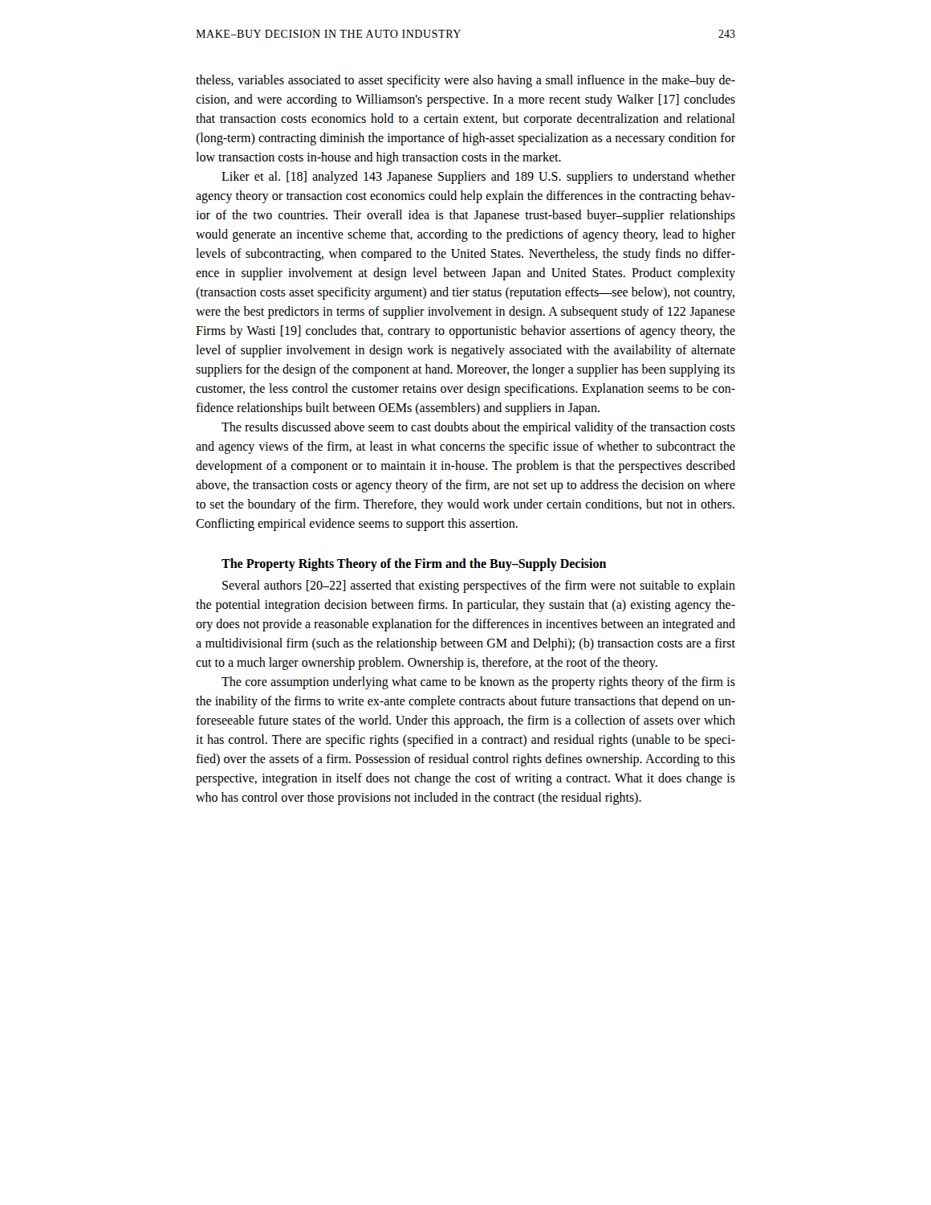Make–Buy Decision in the Auto Industry 243
theless, variables associated to asset specificity were also having a small influence in the make–buy decision, and were according to Williamson's perspective. In a more recent study Walker [17] concludes that transaction costs economics hold to a certain extent, but corporate decentralization and relational (long-term) contracting diminish the importance of high-asset specialization as a necessary condition for low transaction costs in-house and high transaction costs in the market.
Liker et al. [18] analyzed 143 Japanese Suppliers and 189 U.S. suppliers to understand whether agency theory or transaction cost economics could help explain the differences in the contracting behavior of the two countries. Their overall idea is that Japanese trust-based buyer–supplier relationships would generate an incentive scheme that, according to the predictions of agency theory, lead to higher levels of subcontracting, when compared to the United States. Nevertheless, the study finds no difference in supplier involvement at design level between Japan and United States. Product complexity (transaction costs asset specificity argument) and tier status (reputation effects—see below), not country, were the best predictors in terms of supplier involvement in design. A subsequent study of 122 Japanese Firms by Wasti [19] concludes that, contrary to opportunistic behavior assertions of agency theory, the level of supplier involvement in design work is negatively associated with the availability of alternate suppliers for the design of the component at hand. Moreover, the longer a supplier has been supplying its customer, the less control the customer retains over design specifications. Explanation seems to be confidence relationships built between OEMs (assemblers) and suppliers in Japan.
The results discussed above seem to cast doubts about the empirical validity of the transaction costs and agency views of the firm, at least in what concerns the specific issue of whether to subcontract the development of a component or to maintain it in-house. The problem is that the perspectives described above, the transaction costs or agency theory of the firm, are not set up to address the decision on where to set the boundary of the firm. Therefore, they would work under certain conditions, but not in others. Conflicting empirical evidence seems to support this assertion.
The Property Rights Theory of the Firm and the Buy–Supply Decision
Several authors [20–22] asserted that existing perspectives of the firm were not suitable to explain the potential integration decision between firms. In particular, they sustain that (a) existing agency theory does not provide a reasonable explanation for the differences in incentives between an integrated and a multidivisional firm (such as the relationship between GM and Delphi); (b) transaction costs are a first cut to a much larger ownership problem. Ownership is, therefore, at the root of the theory.
The core assumption underlying what came to be known as the property rights theory of the firm is the inability of the firms to write ex-ante complete contracts about future transactions that depend on unforeseeable future states of the world. Under this approach, the firm is a collection of assets over which it has control. There are specific rights (specified in a contract) and residual rights (unable to be specified) over the assets of a firm. Possession of residual control rights defines ownership. According to this perspective, integration in itself does not change the cost of writing a contract. What it does change is who has control over those provisions not included in the contract (the residual rights).